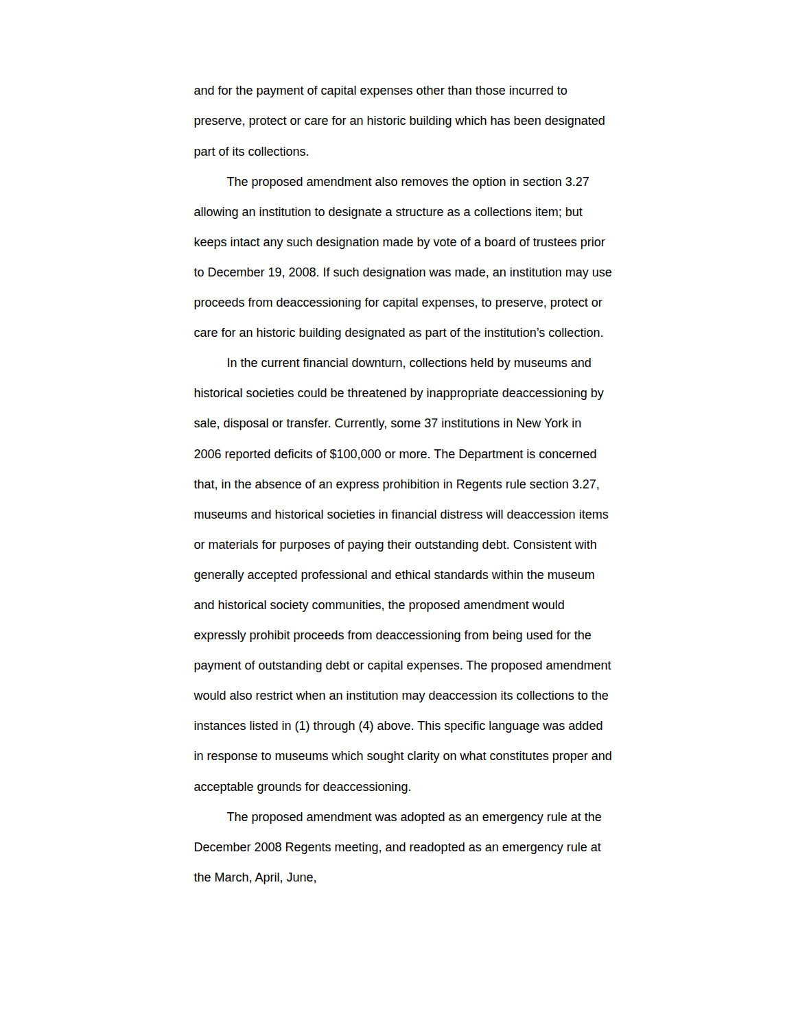and for the payment of capital expenses other than those incurred to preserve, protect or care for an historic building which has been designated part of its collections.
The proposed amendment also removes the option in section 3.27 allowing an institution to designate a structure as a collections item; but keeps intact any such designation made by vote of a board of trustees prior to December 19, 2008. If such designation was made, an institution may use proceeds from deaccessioning for capital expenses, to preserve, protect or care for an historic building designated as part of the institution’s collection.
In the current financial downturn, collections held by museums and historical societies could be threatened by inappropriate deaccessioning by sale, disposal or transfer. Currently, some 37 institutions in New York in 2006 reported deficits of $100,000 or more. The Department is concerned that, in the absence of an express prohibition in Regents rule section 3.27, museums and historical societies in financial distress will deaccession items or materials for purposes of paying their outstanding debt. Consistent with generally accepted professional and ethical standards within the museum and historical society communities, the proposed amendment would expressly prohibit proceeds from deaccessioning from being used for the payment of outstanding debt or capital expenses. The proposed amendment would also restrict when an institution may deaccession its collections to the instances listed in (1) through (4) above. This specific language was added in response to museums which sought clarity on what constitutes proper and acceptable grounds for deaccessioning.
The proposed amendment was adopted as an emergency rule at the December 2008 Regents meeting, and readopted as an emergency rule at the March, April, June,